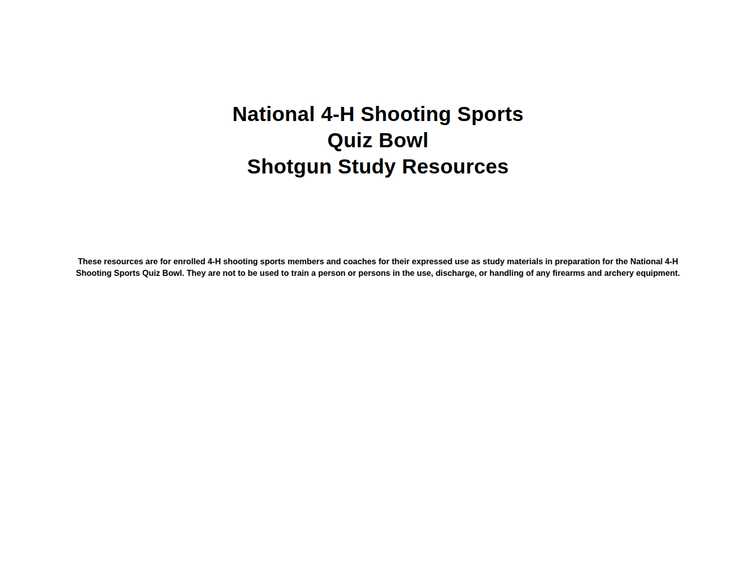National 4-H Shooting Sports Quiz Bowl Shotgun Study Resources
These resources are for enrolled 4-H shooting sports members and coaches for their expressed use as study materials in preparation for the National 4-H Shooting Sports Quiz Bowl. They are not to be used to train a person or persons in the use, discharge, or handling of any firearms and archery equipment.